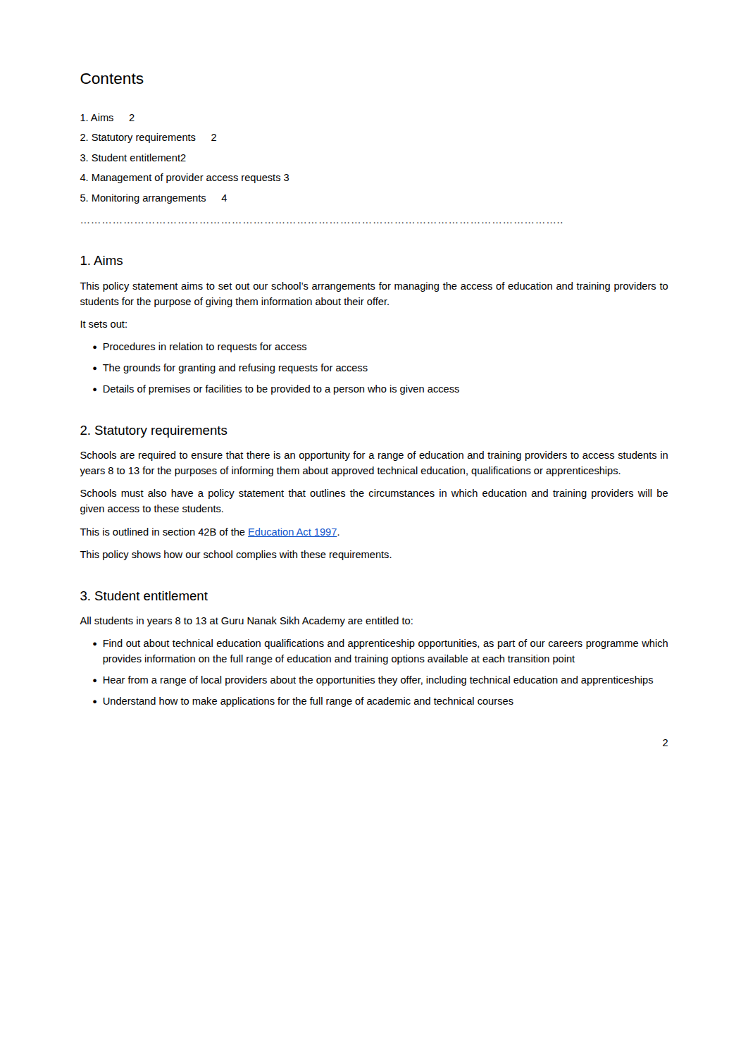Contents
1. Aims 2
2. Statutory requirements 2
3. Student entitlement2
4. Management of provider access requests 3
5. Monitoring arrangements 4
……………………………………………………………………………………………………………………..
1. Aims
This policy statement aims to set out our school’s arrangements for managing the access of education and training providers to students for the purpose of giving them information about their offer.
It sets out:
Procedures in relation to requests for access
The grounds for granting and refusing requests for access
Details of premises or facilities to be provided to a person who is given access
2. Statutory requirements
Schools are required to ensure that there is an opportunity for a range of education and training providers to access students in years 8 to 13 for the purposes of informing them about approved technical education, qualifications or apprenticeships.
Schools must also have a policy statement that outlines the circumstances in which education and training providers will be given access to these students.
This is outlined in section 42B of the Education Act 1997.
This policy shows how our school complies with these requirements.
3. Student entitlement
All students in years 8 to 13 at Guru Nanak Sikh Academy are entitled to:
Find out about technical education qualifications and apprenticeship opportunities, as part of our careers programme which provides information on the full range of education and training options available at each transition point
Hear from a range of local providers about the opportunities they offer, including technical education and apprenticeships
Understand how to make applications for the full range of academic and technical courses
2